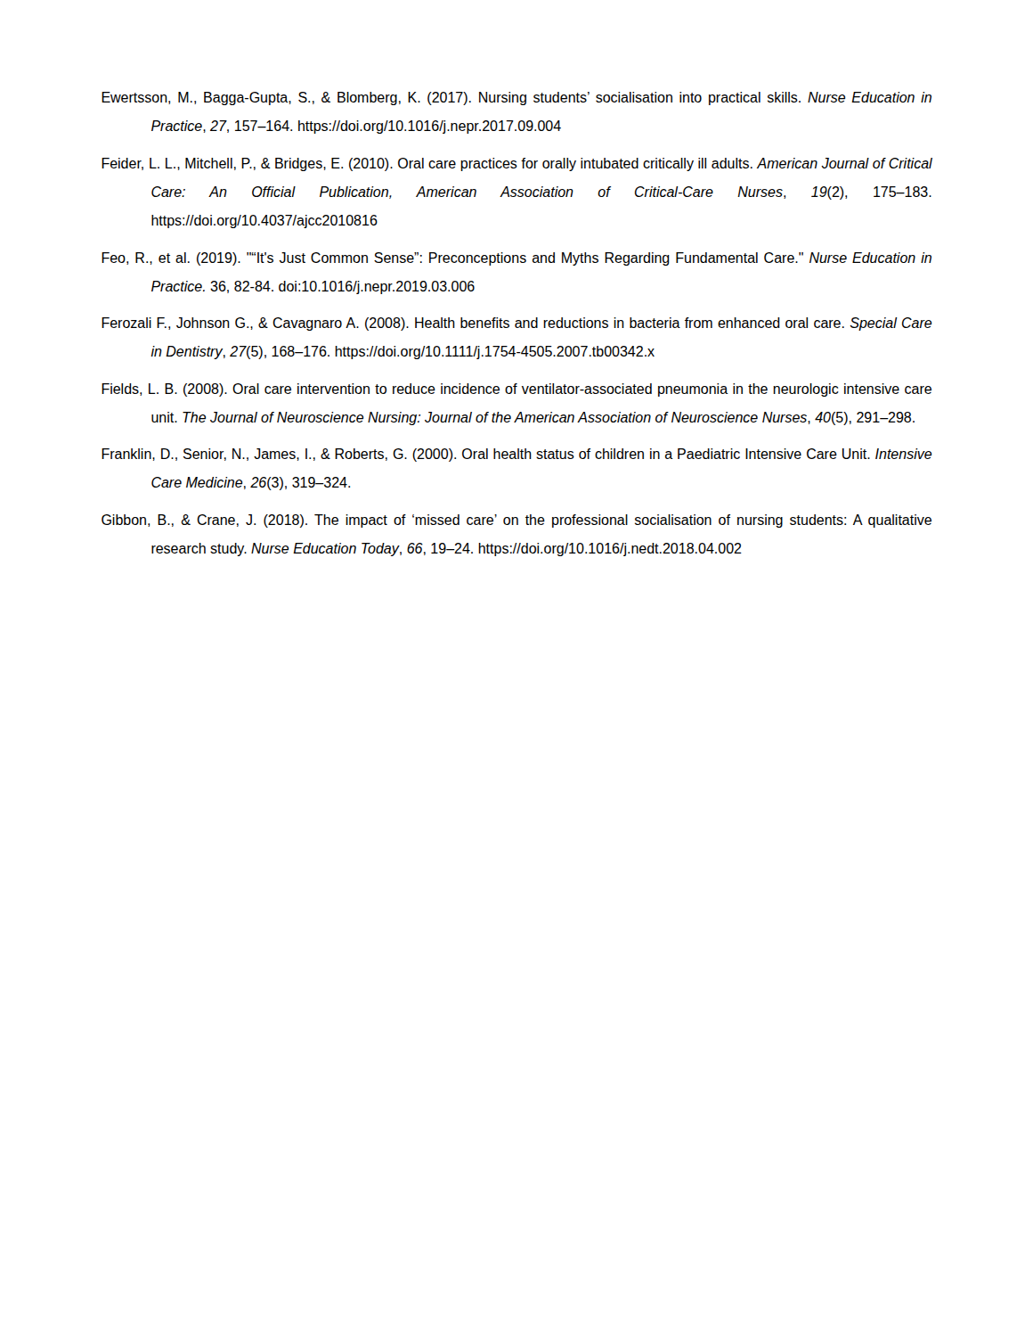Ewertsson, M., Bagga-Gupta, S., & Blomberg, K. (2017). Nursing students’ socialisation into practical skills. Nurse Education in Practice, 27, 157–164. https://doi.org/10.1016/j.nepr.2017.09.004
Feider, L. L., Mitchell, P., & Bridges, E. (2010). Oral care practices for orally intubated critically ill adults. American Journal of Critical Care: An Official Publication, American Association of Critical-Care Nurses, 19(2), 175–183. https://doi.org/10.4037/ajcc2010816
Feo, R., et al. (2019). "“It's Just Common Sense”: Preconceptions and Myths Regarding Fundamental Care." Nurse Education in Practice. 36, 82-84. doi:10.1016/j.nepr.2019.03.006
Ferozali F., Johnson G., & Cavagnaro A. (2008). Health benefits and reductions in bacteria from enhanced oral care. Special Care in Dentistry, 27(5), 168–176. https://doi.org/10.1111/j.1754-4505.2007.tb00342.x
Fields, L. B. (2008). Oral care intervention to reduce incidence of ventilator-associated pneumonia in the neurologic intensive care unit. The Journal of Neuroscience Nursing: Journal of the American Association of Neuroscience Nurses, 40(5), 291–298.
Franklin, D., Senior, N., James, I., & Roberts, G. (2000). Oral health status of children in a Paediatric Intensive Care Unit. Intensive Care Medicine, 26(3), 319–324.
Gibbon, B., & Crane, J. (2018). The impact of ‘missed care’ on the professional socialisation of nursing students: A qualitative research study. Nurse Education Today, 66, 19–24. https://doi.org/10.1016/j.nedt.2018.04.002